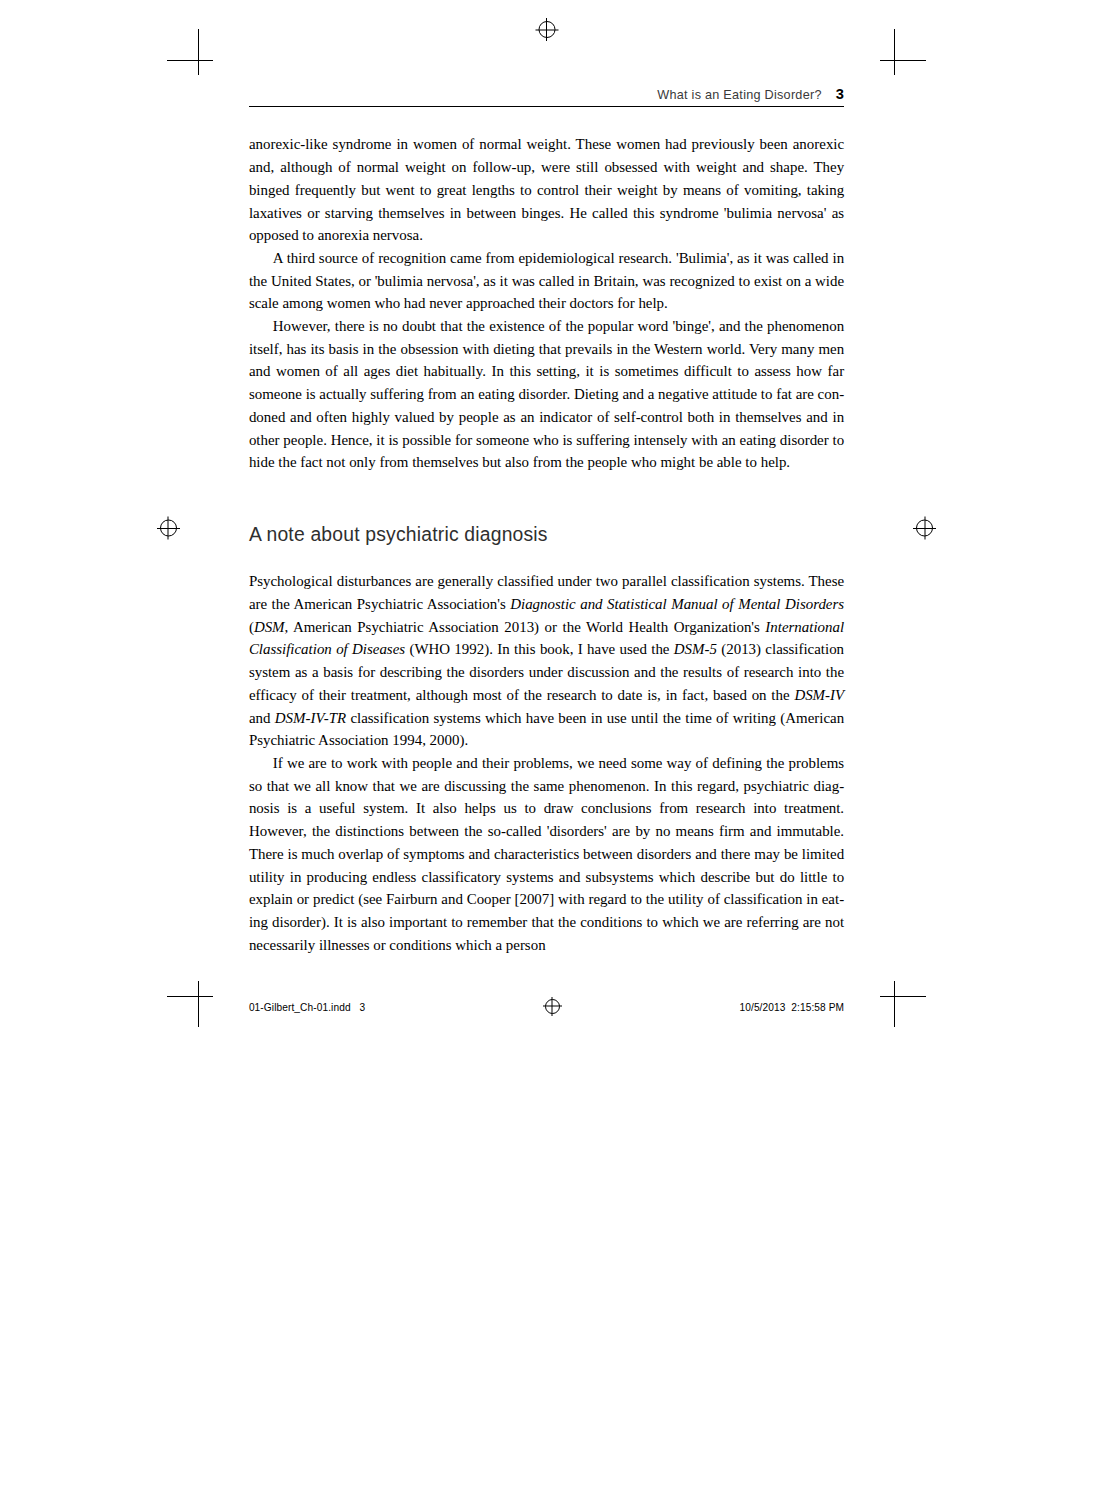What is an Eating Disorder? 3
anorexic-like syndrome in women of normal weight. These women had previously been anorexic and, although of normal weight on follow-up, were still obsessed with weight and shape. They binged frequently but went to great lengths to control their weight by means of vomiting, taking laxatives or starving themselves in between binges. He called this syndrome 'bulimia nervosa' as opposed to anorexia nervosa.
A third source of recognition came from epidemiological research. 'Bulimia', as it was called in the United States, or 'bulimia nervosa', as it was called in Britain, was recognized to exist on a wide scale among women who had never approached their doctors for help.
However, there is no doubt that the existence of the popular word 'binge', and the phenomenon itself, has its basis in the obsession with dieting that prevails in the Western world. Very many men and women of all ages diet habitually. In this setting, it is sometimes difficult to assess how far someone is actually suffering from an eating disorder. Dieting and a negative attitude to fat are condoned and often highly valued by people as an indicator of self-control both in themselves and in other people. Hence, it is possible for someone who is suffering intensely with an eating disorder to hide the fact not only from themselves but also from the people who might be able to help.
A note about psychiatric diagnosis
Psychological disturbances are generally classified under two parallel classification systems. These are the American Psychiatric Association's Diagnostic and Statistical Manual of Mental Disorders (DSM, American Psychiatric Association 2013) or the World Health Organization's International Classification of Diseases (WHO 1992). In this book, I have used the DSM-5 (2013) classification system as a basis for describing the disorders under discussion and the results of research into the efficacy of their treatment, although most of the research to date is, in fact, based on the DSM-IV and DSM-IV-TR classification systems which have been in use until the time of writing (American Psychiatric Association 1994, 2000).
If we are to work with people and their problems, we need some way of defining the problems so that we all know that we are discussing the same phenomenon. In this regard, psychiatric diagnosis is a useful system. It also helps us to draw conclusions from research into treatment. However, the distinctions between the so-called 'disorders' are by no means firm and immutable. There is much overlap of symptoms and characteristics between disorders and there may be limited utility in producing endless classificatory systems and subsystems which describe but do little to explain or predict (see Fairburn and Cooper [2007] with regard to the utility of classification in eating disorder). It is also important to remember that the conditions to which we are referring are not necessarily illnesses or conditions which a person
01-Gilbert_Ch-01.indd 3 10/5/2013 2:15:58 PM